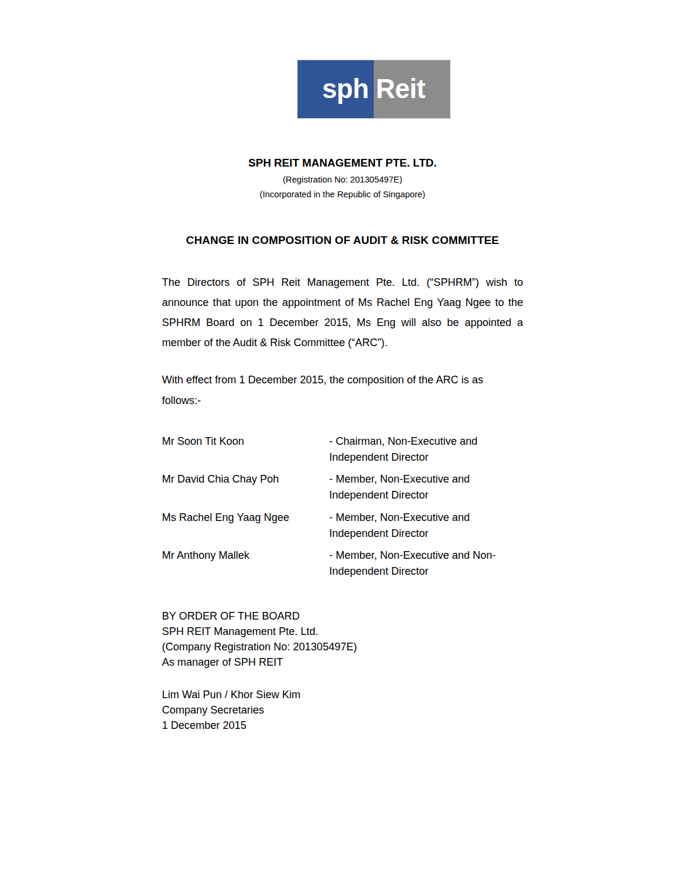sph Reit
SPH REIT MANAGEMENT PTE. LTD.
(Registration No: 201305497E)
(Incorporated in the Republic of Singapore)
CHANGE IN COMPOSITION OF AUDIT & RISK COMMITTEE
The Directors of SPH Reit Management Pte. Ltd. (“SPHRM”) wish to announce that upon the appointment of Ms Rachel Eng Yaag Ngee to the SPHRM Board on 1 December 2015, Ms Eng will also be appointed a member of the Audit & Risk Committee (“ARC”).
With effect from 1 December 2015, the composition of the ARC is as follows:-
| Mr Soon Tit Koon | - Chairman, Non-Executive and Independent Director |
| Mr David Chia Chay Poh | - Member, Non-Executive and Independent Director |
| Ms Rachel Eng Yaag Ngee | - Member, Non-Executive and Independent Director |
| Mr Anthony Mallek | - Member, Non-Executive and Non-Independent Director |
BY ORDER OF THE BOARD
SPH REIT Management Pte. Ltd.
(Company Registration No: 201305497E)
As manager of SPH REIT
Lim Wai Pun / Khor Siew Kim
Company Secretaries
1 December 2015